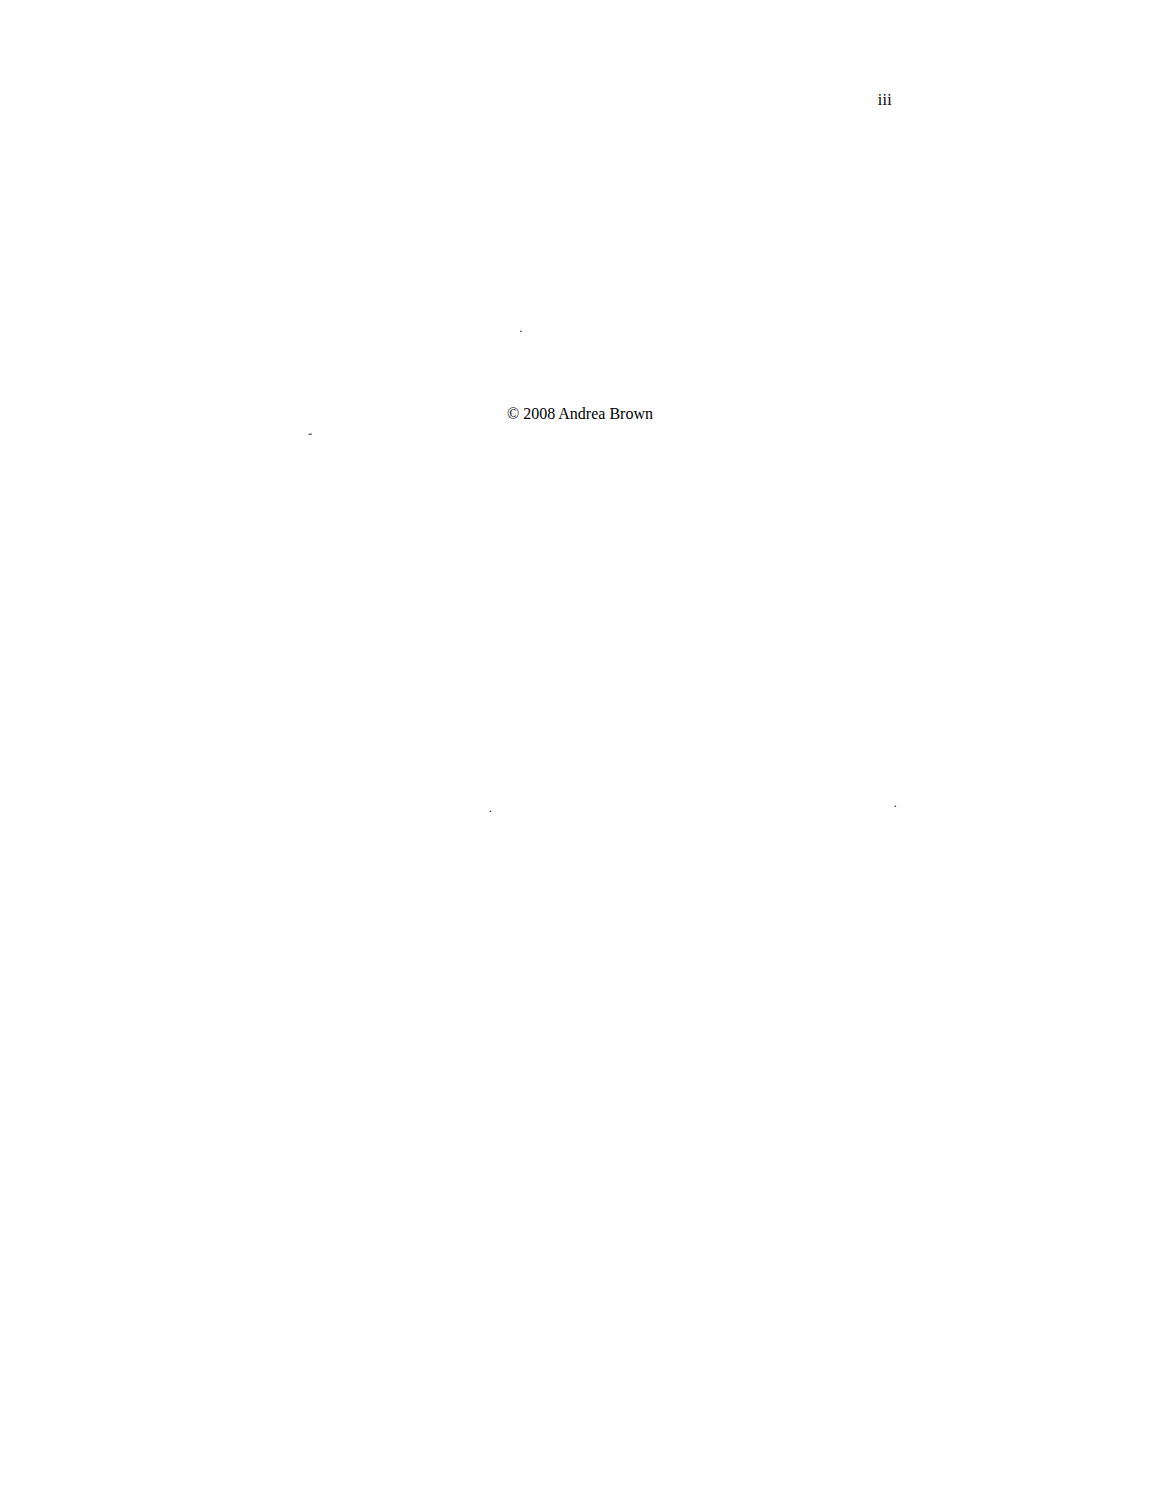iii
. -
© 2008 Andrea Brown
. .